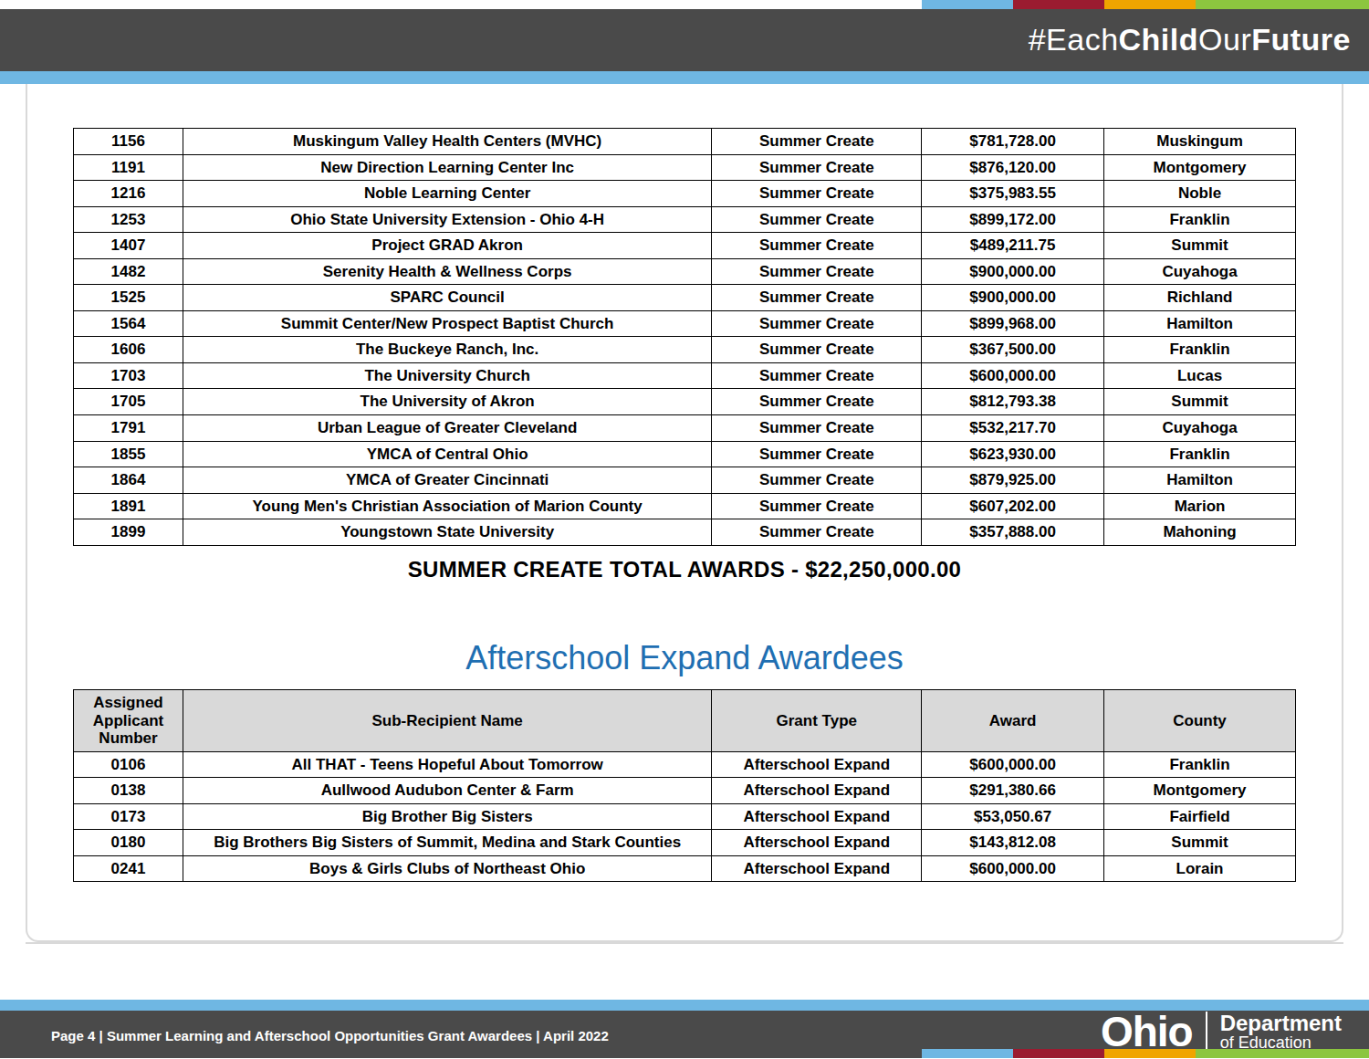#Each ChildOur Future
| 1156 | Muskingum Valley Health Centers (MVHC) | Summer Create | $781,728.00 | Muskingum |
| 1191 | New Direction Learning Center Inc | Summer Create | $876,120.00 | Montgomery |
| 1216 | Noble Learning Center | Summer Create | $375,983.55 | Noble |
| 1253 | Ohio State University Extension - Ohio 4-H | Summer Create | $899,172.00 | Franklin |
| 1407 | Project GRAD Akron | Summer Create | $489,211.75 | Summit |
| 1482 | Serenity Health & Wellness Corps | Summer Create | $900,000.00 | Cuyahoga |
| 1525 | SPARC Council | Summer Create | $900,000.00 | Richland |
| 1564 | Summit Center/New Prospect Baptist Church | Summer Create | $899,968.00 | Hamilton |
| 1606 | The Buckeye Ranch, Inc. | Summer Create | $367,500.00 | Franklin |
| 1703 | The University Church | Summer Create | $600,000.00 | Lucas |
| 1705 | The University of Akron | Summer Create | $812,793.38 | Summit |
| 1791 | Urban League of Greater Cleveland | Summer Create | $532,217.70 | Cuyahoga |
| 1855 | YMCA of Central Ohio | Summer Create | $623,930.00 | Franklin |
| 1864 | YMCA of Greater Cincinnati | Summer Create | $879,925.00 | Hamilton |
| 1891 | Young Men's Christian Association of Marion County | Summer Create | $607,202.00 | Marion |
| 1899 | Youngstown State University | Summer Create | $357,888.00 | Mahoning |
SUMMER CREATE TOTAL AWARDS - $22,250,000.00
Afterschool Expand Awardees
| Assigned Applicant Number | Sub-Recipient Name | Grant Type | Award | County |
| --- | --- | --- | --- | --- |
| 0106 | All THAT - Teens Hopeful About Tomorrow | Afterschool Expand | $600,000.00 | Franklin |
| 0138 | Aullwood Audubon Center & Farm | Afterschool Expand | $291,380.66 | Montgomery |
| 0173 | Big Brother Big Sisters | Afterschool Expand | $53,050.67 | Fairfield |
| 0180 | Big Brothers Big Sisters of Summit, Medina and Stark Counties | Afterschool Expand | $143,812.08 | Summit |
| 0241 | Boys & Girls Clubs of Northeast Ohio | Afterschool Expand | $600,000.00 | Lorain |
Page 4 | Summer Learning and Afterschool Opportunities Grant Awardees | April 2022
Ohio Departmentof Education